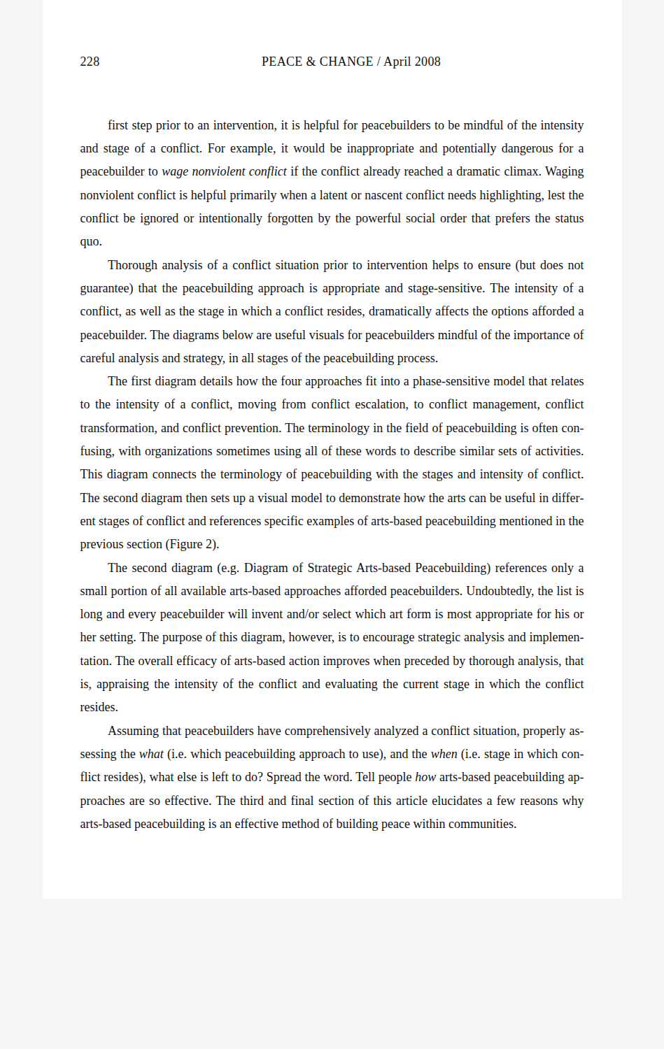228 Peace & Change / April 2008
first step prior to an intervention, it is helpful for peacebuilders to be mindful of the intensity and stage of a conflict. For example, it would be inappropriate and potentially dangerous for a peacebuilder to wage nonviolent conflict if the conflict already reached a dramatic climax. Waging nonviolent conflict is helpful primarily when a latent or nascent conflict needs highlighting, lest the conflict be ignored or intentionally forgotten by the powerful social order that prefers the status quo.
Thorough analysis of a conflict situation prior to intervention helps to ensure (but does not guarantee) that the peacebuilding approach is appropriate and stage-sensitive. The intensity of a conflict, as well as the stage in which a conflict resides, dramatically affects the options afforded a peacebuilder. The diagrams below are useful visuals for peacebuilders mindful of the importance of careful analysis and strategy, in all stages of the peacebuilding process.
The first diagram details how the four approaches fit into a phase-sensitive model that relates to the intensity of a conflict, moving from conflict escalation, to conflict management, conflict transformation, and conflict prevention. The terminology in the field of peacebuilding is often confusing, with organizations sometimes using all of these words to describe similar sets of activities. This diagram connects the terminology of peacebuilding with the stages and intensity of conflict. The second diagram then sets up a visual model to demonstrate how the arts can be useful in different stages of conflict and references specific examples of arts-based peacebuilding mentioned in the previous section (Figure 2).
The second diagram (e.g. Diagram of Strategic Arts-based Peacebuilding) references only a small portion of all available arts-based approaches afforded peacebuilders. Undoubtedly, the list is long and every peacebuilder will invent and/or select which art form is most appropriate for his or her setting. The purpose of this diagram, however, is to encourage strategic analysis and implementation. The overall efficacy of arts-based action improves when preceded by thorough analysis, that is, appraising the intensity of the conflict and evaluating the current stage in which the conflict resides.
Assuming that peacebuilders have comprehensively analyzed a conflict situation, properly assessing the what (i.e. which peacebuilding approach to use), and the when (i.e. stage in which conflict resides), what else is left to do? Spread the word. Tell people how arts-based peacebuilding approaches are so effective. The third and final section of this article elucidates a few reasons why arts-based peacebuilding is an effective method of building peace within communities.